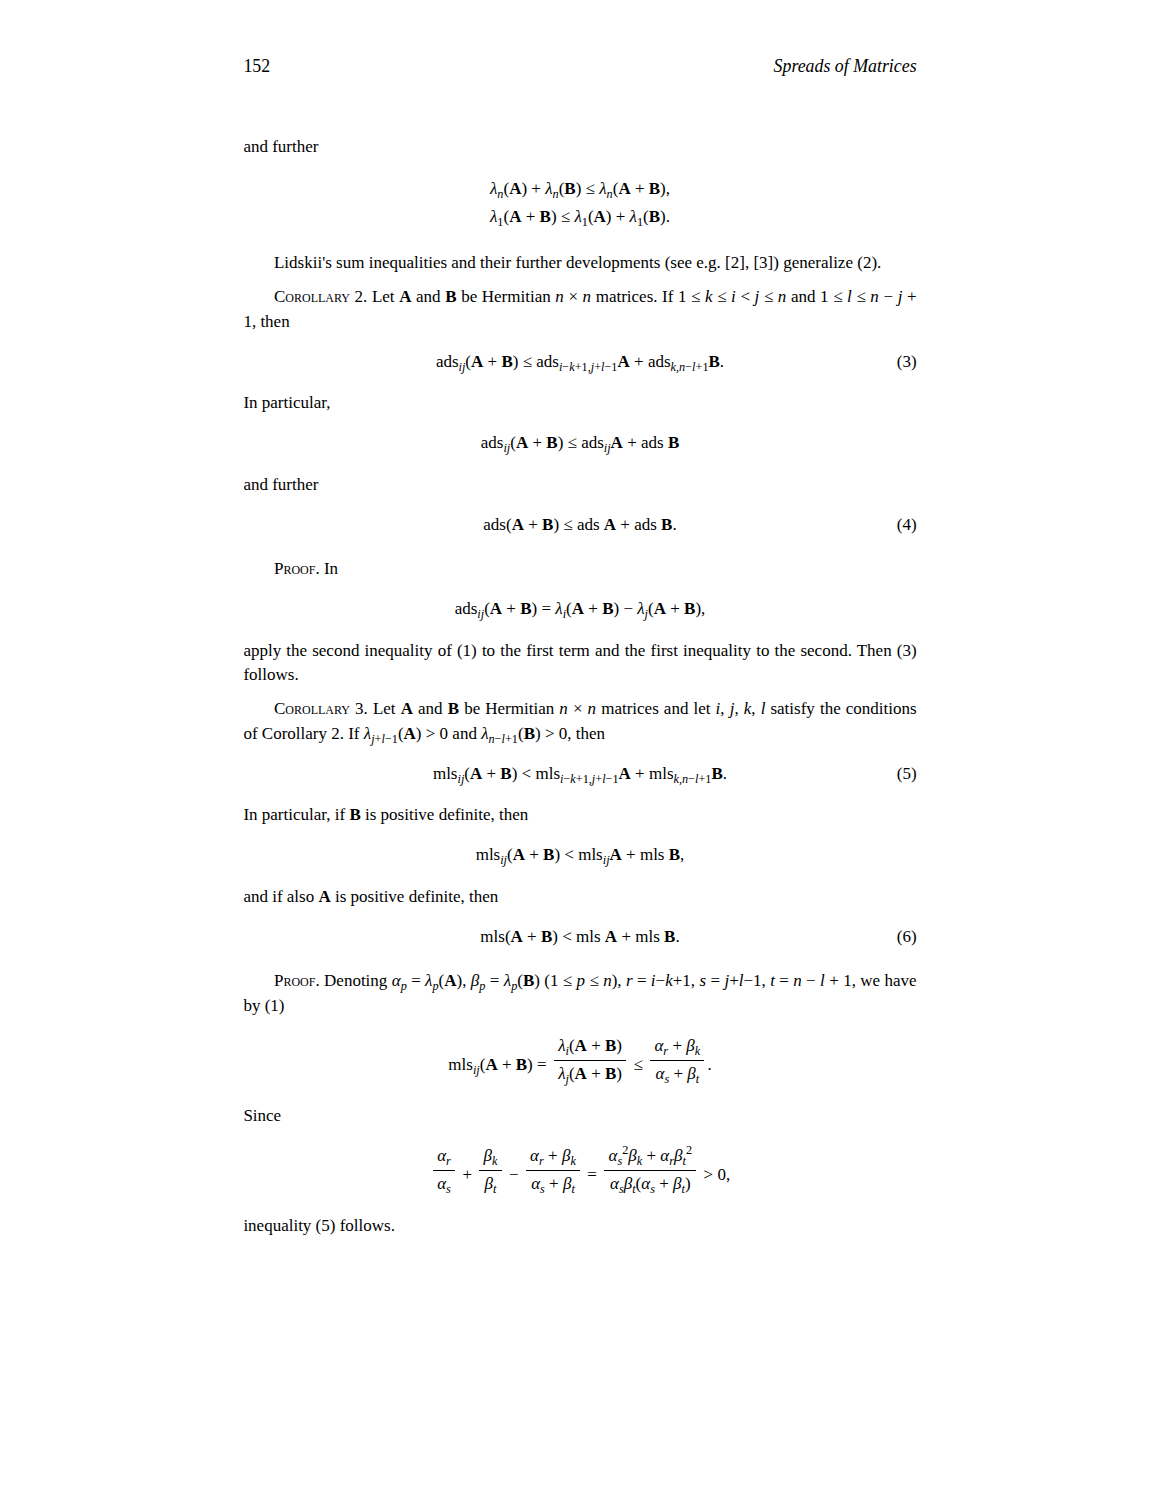152 Spreads of Matrices
and further
λn(A) + λn(B) ≤ λn(A + B),
λ1(A + B) ≤ λ1(A) + λ1(B).
Lidskii's sum inequalities and their further developments (see e.g. [2], [3]) generalize (2).
Corollary 2. Let A and B be Hermitian n × n matrices. If 1 ≤ k ≤ i < j ≤ n and 1 ≤ l ≤ n − j + 1, then
adsij(A + B) ≤ adsi−k+1,j+l−1A + adsk,n−l+1B. (3)
In particular,
adsij(A + B) ≤ adsijA + ads B
and further
ads(A + B) ≤ ads A + ads B. (4)
Proof. In
adsij(A + B) = λi(A + B) − λj(A + B),
apply the second inequality of (1) to the first term and the first inequality to the second. Then (3) follows.
Corollary 3. Let A and B be Hermitian n × n matrices and let i, j, k, l satisfy the conditions of Corollary 2. If λj+l−1(A) > 0 and λn−l+1(B) > 0, then
mlsij(A + B) < mlsi−k+1,j+l−1A + mlsk,n−l+1B. (5)
In particular, if B is positive definite, then
mlsij(A + B) < mlsijA + mls B,
and if also A is positive definite, then
mls(A + B) < mls A + mls B. (6)
Proof. Denoting αp = λp(A), βp = λp(B) (1 ≤ p ≤ n), r = i−k+1, s = j+l−1, t = n − l + 1, we have by (1)
mlsij(A + B) = λi(A + B) λj(A + B) ≤ αr + βk αs + βt.
Since
αr αs + βk βt − αr + βk αs + βt = αs2βk + αrβt2 αsβt(αs + βt) > 0,
inequality (5) follows.